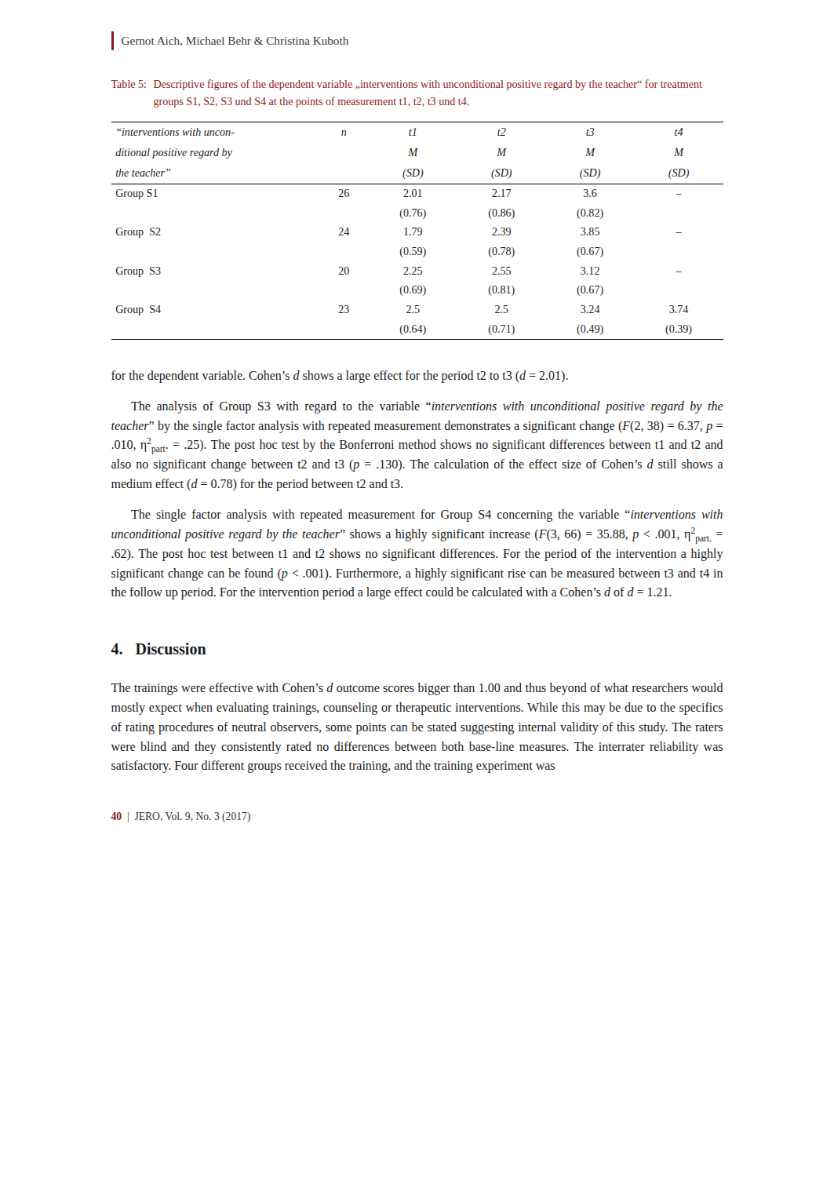Gernot Aich, Michael Behr & Christina Kuboth
Table 5: Descriptive figures of the dependent variable „interventions with unconditional positive regard by the teacher“ for treatment groups S1, S2, S3 und S4 at the points of measurement t1, t2, t3 und t4.
| “interventions with uncon- | n | t1 | t2 | t3 | t4 |
| --- | --- | --- | --- | --- | --- |
| ditional positive regard by | | M | M | M | M |
| the teacher” | | ( SD ) | ( SD ) | ( SD ) | ( SD ) |
| Group S1 | 26 | 2.01 | 2.17 | 3.6 | – |
| | | (0.76) | (0.86) | (0.82) | |
| Group S2 | 24 | 1.79 | 2.39 | 3.85 | – |
| | | (0.59) | (0.78) | (0.67) | |
| Group S3 | 20 | 2.25 | 2.55 | 3.12 | – |
| | | (0.69) | (0.81) | (0.67) | |
| Group S4 | 23 | 2.5 | 2.5 | 3.24 | 3.74 |
| | | (0.64) | (0.71) | (0.49) | (0.39) |
for the dependent variable. Cohen’s d shows a large effect for the period t2 to t3 (d = 2.01).
The analysis of Group S3 with regard to the variable “interventions with unconditional positive regard by the teacher” by the single factor analysis with repeated measurement demonstrates a significant change (F(2, 38) = 6.37, p = .010, η2part. = .25). The post hoc test by the Bonferroni method shows no significant differences between t1 and t2 and also no significant change between t2 and t3 (p = .130). The calculation of the effect size of Cohen’s d still shows a medium effect (d = 0.78) for the period between t2 and t3.
The single factor analysis with repeated measurement for Group S4 concerning the variable “interventions with unconditional positive regard by the teacher” shows a highly significant increase (F(3, 66) = 35.88, p < .001, η2part. = .62). The post hoc test between t1 and t2 shows no significant differences. For the period of the intervention a highly significant change can be found (p < .001). Furthermore, a highly significant rise can be measured between t3 and t4 in the follow up period. For the intervention period a large effect could be calculated with a Cohen’s d of d = 1.21.
4. Discussion
The trainings were effective with Cohen’s d outcome scores bigger than 1.00 and thus beyond of what researchers would mostly expect when evaluating trainings, counseling or therapeutic interventions. While this may be due to the specifics of rating procedures of neutral observers, some points can be stated suggesting internal validity of this study. The raters were blind and they consistently rated no differences between both base-line measures. The interrater reliability was satisfactory. Four different groups received the training, and the training experiment was
40 | JERO, Vol. 9, No. 3 (2017)